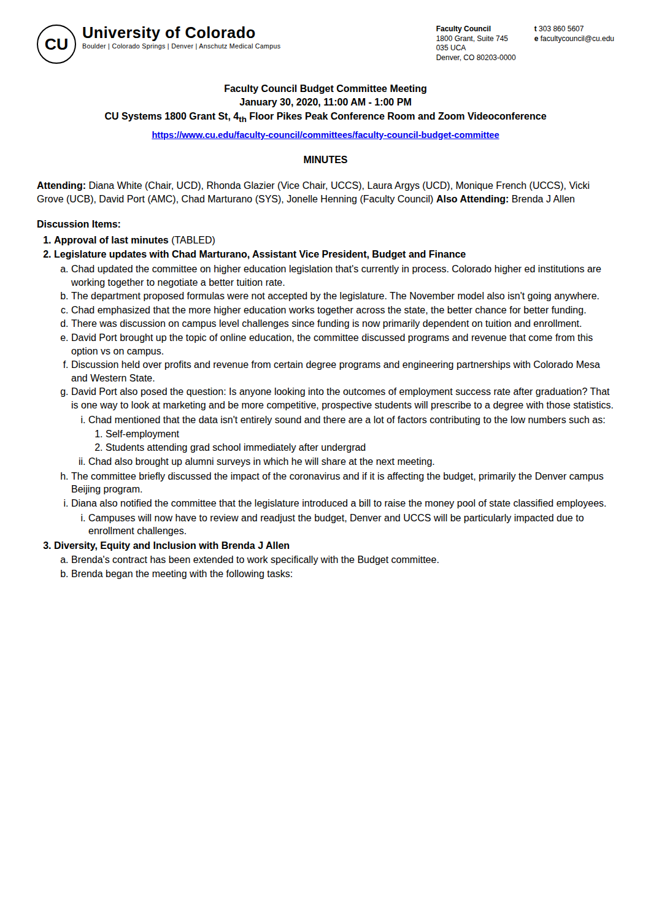CU
University of Colorado
Boulder | Colorado Springs | Denver | Anschutz Medical Campus
Faculty Council
1800 Grant, Suite 745
035 UCA
Denver, CO 80203-0000
t 303 860 5607
e facultycouncil@cu.edu
Faculty Council Budget Committee Meeting
January 30, 2020, 11:00 AM - 1:00 PM
CU Systems 1800 Grant St, 4th Floor Pikes Peak Conference Room and Zoom Videoconference
https://www.cu.edu/faculty-council/committees/faculty-council-budget-committee
MINUTES
Attending: Diana White (Chair, UCD), Rhonda Glazier (Vice Chair, UCCS), Laura Argys (UCD), Monique French (UCCS), Vicki Grove (UCB), David Port (AMC), Chad Marturano (SYS), Jonelle Henning (Faculty Council) Also Attending: Brenda J Allen
Discussion Items:
Approval of last minutes (TABLED)
Legislature updates with Chad Marturano, Assistant Vice President, Budget and Finance
Chad updated the committee on higher education legislation that's currently in process. Colorado higher ed institutions are working together to negotiate a better tuition rate.
The department proposed formulas were not accepted by the legislature. The November model also isn't going anywhere.
Chad emphasized that the more higher education works together across the state, the better chance for better funding.
There was discussion on campus level challenges since funding is now primarily dependent on tuition and enrollment.
David Port brought up the topic of online education, the committee discussed programs and revenue that come from this option vs on campus.
Discussion held over profits and revenue from certain degree programs and engineering partnerships with Colorado Mesa and Western State.
David Port also posed the question: Is anyone looking into the outcomes of employment success rate after graduation? That is one way to look at marketing and be more competitive, prospective students will prescribe to a degree with those statistics.
Chad mentioned that the data isn't entirely sound and there are a lot of factors contributing to the low numbers such as:
Self-employment
Students attending grad school immediately after undergrad
Chad also brought up alumni surveys in which he will share at the next meeting.
The committee briefly discussed the impact of the coronavirus and if it is affecting the budget, primarily the Denver campus Beijing program.
Diana also notified the committee that the legislature introduced a bill to raise the money pool of state classified employees.
Campuses will now have to review and readjust the budget, Denver and UCCS will be particularly impacted due to enrollment challenges.
Diversity, Equity and Inclusion with Brenda J Allen
Brenda's contract has been extended to work specifically with the Budget committee.
Brenda began the meeting with the following tasks: